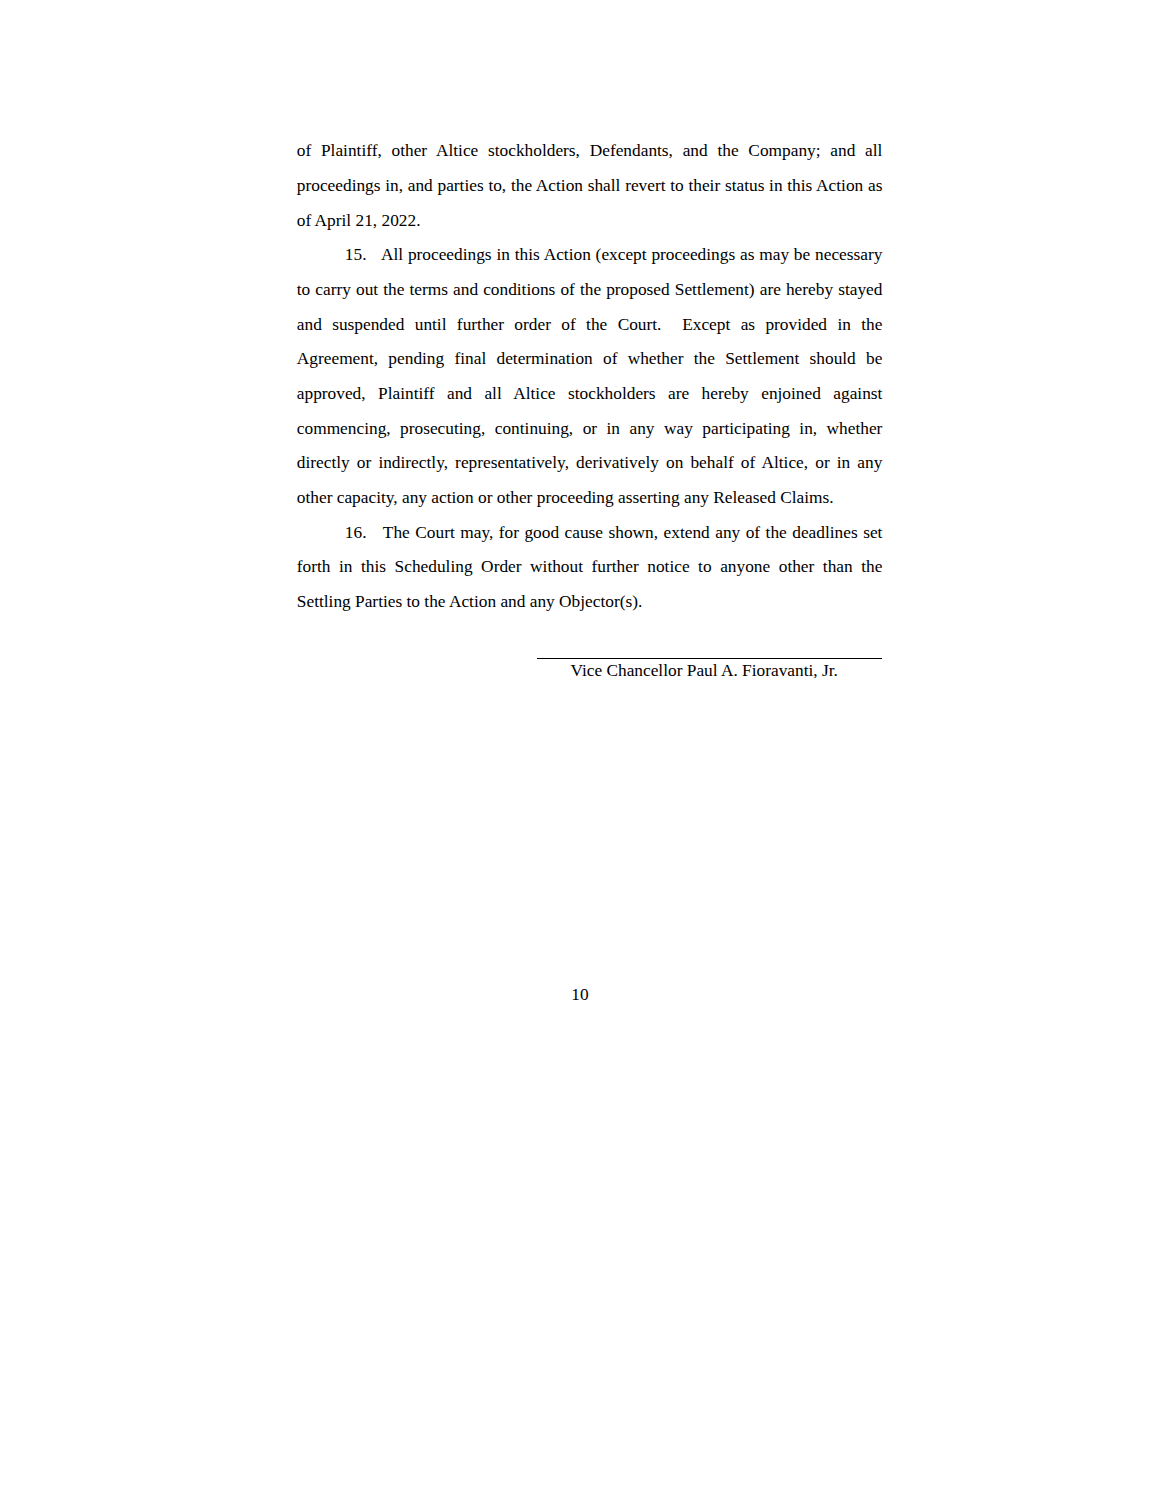of Plaintiff, other Altice stockholders, Defendants, and the Company; and all proceedings in, and parties to, the Action shall revert to their status in this Action as of April 21, 2022.
15. All proceedings in this Action (except proceedings as may be necessary to carry out the terms and conditions of the proposed Settlement) are hereby stayed and suspended until further order of the Court. Except as provided in the Agreement, pending final determination of whether the Settlement should be approved, Plaintiff and all Altice stockholders are hereby enjoined against commencing, prosecuting, continuing, or in any way participating in, whether directly or indirectly, representatively, derivatively on behalf of Altice, or in any other capacity, any action or other proceeding asserting any Released Claims.
16. The Court may, for good cause shown, extend any of the deadlines set forth in this Scheduling Order without further notice to anyone other than the Settling Parties to the Action and any Objector(s).
Vice Chancellor Paul A. Fioravanti, Jr.
10